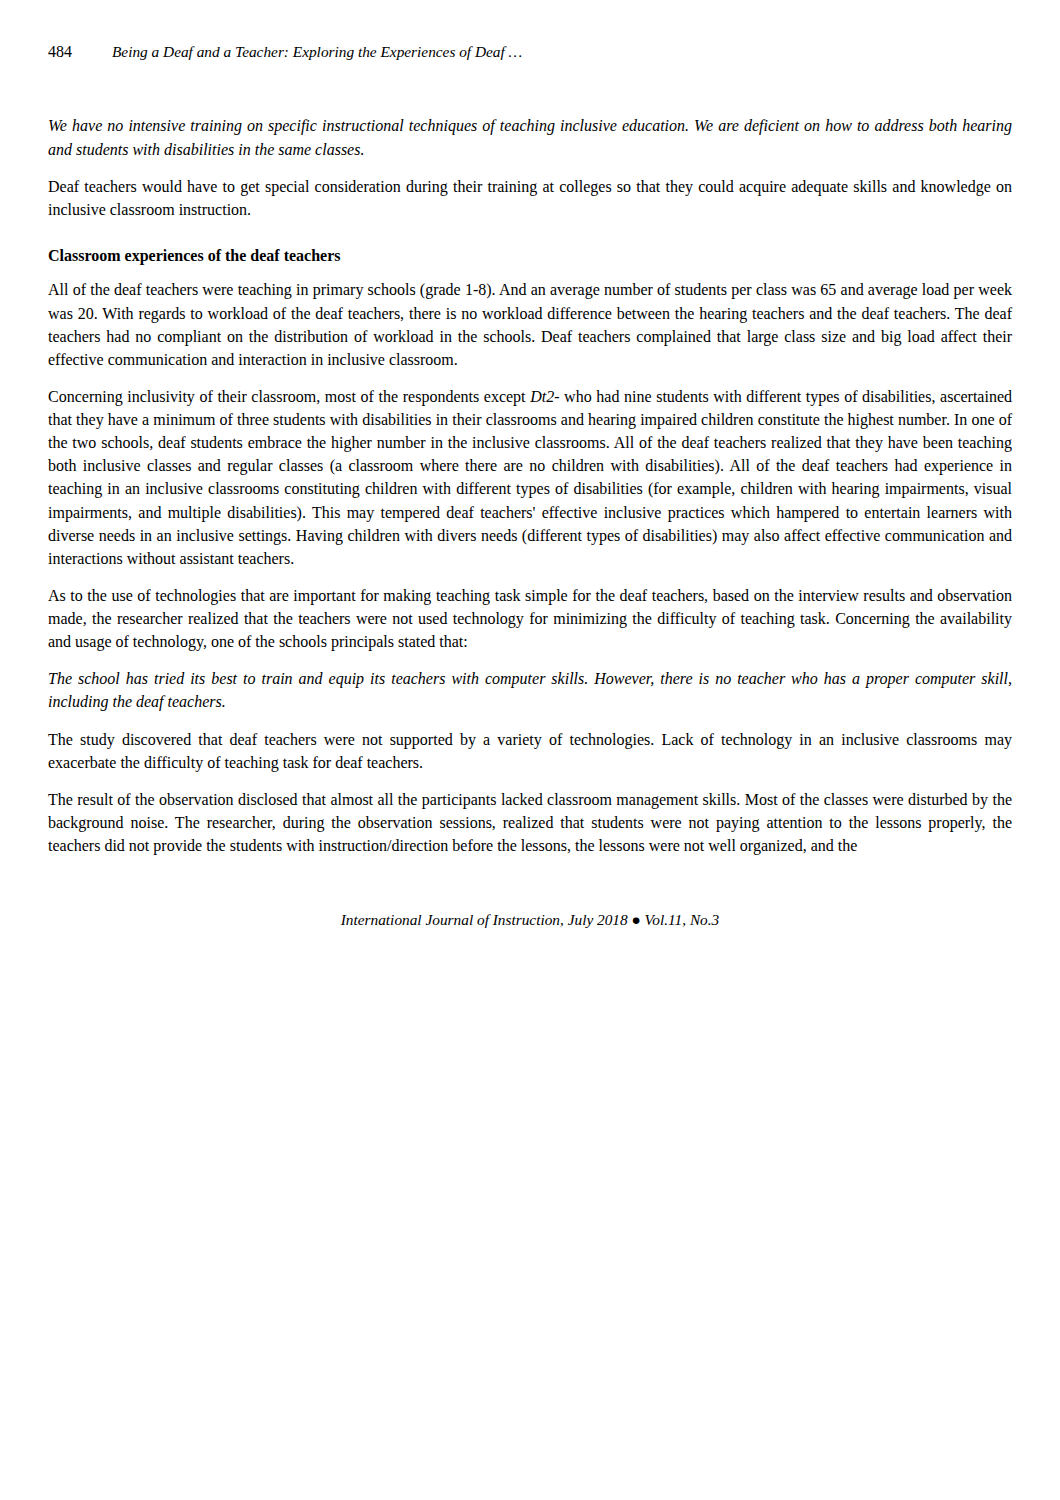484 Being a Deaf and a Teacher: Exploring the Experiences of Deaf …
We have no intensive training on specific instructional techniques of teaching inclusive education. We are deficient on how to address both hearing and students with disabilities in the same classes.
Deaf teachers would have to get special consideration during their training at colleges so that they could acquire adequate skills and knowledge on inclusive classroom instruction.
Classroom experiences of the deaf teachers
All of the deaf teachers were teaching in primary schools (grade 1-8). And an average number of students per class was 65 and average load per week was 20. With regards to workload of the deaf teachers, there is no workload difference between the hearing teachers and the deaf teachers. The deaf teachers had no compliant on the distribution of workload in the schools. Deaf teachers complained that large class size and big load affect their effective communication and interaction in inclusive classroom.
Concerning inclusivity of their classroom, most of the respondents except Dt2- who had nine students with different types of disabilities, ascertained that they have a minimum of three students with disabilities in their classrooms and hearing impaired children constitute the highest number. In one of the two schools, deaf students embrace the higher number in the inclusive classrooms. All of the deaf teachers realized that they have been teaching both inclusive classes and regular classes (a classroom where there are no children with disabilities). All of the deaf teachers had experience in teaching in an inclusive classrooms constituting children with different types of disabilities (for example, children with hearing impairments, visual impairments, and multiple disabilities). This may tempered deaf teachers' effective inclusive practices which hampered to entertain learners with diverse needs in an inclusive settings. Having children with divers needs (different types of disabilities) may also affect effective communication and interactions without assistant teachers.
As to the use of technologies that are important for making teaching task simple for the deaf teachers, based on the interview results and observation made, the researcher realized that the teachers were not used technology for minimizing the difficulty of teaching task. Concerning the availability and usage of technology, one of the schools principals stated that:
The school has tried its best to train and equip its teachers with computer skills. However, there is no teacher who has a proper computer skill, including the deaf teachers.
The study discovered that deaf teachers were not supported by a variety of technologies. Lack of technology in an inclusive classrooms may exacerbate the difficulty of teaching task for deaf teachers.
The result of the observation disclosed that almost all the participants lacked classroom management skills. Most of the classes were disturbed by the background noise. The researcher, during the observation sessions, realized that students were not paying attention to the lessons properly, the teachers did not provide the students with instruction/direction before the lessons, the lessons were not well organized, and the
International Journal of Instruction, July 2018 ● Vol.11, No.3